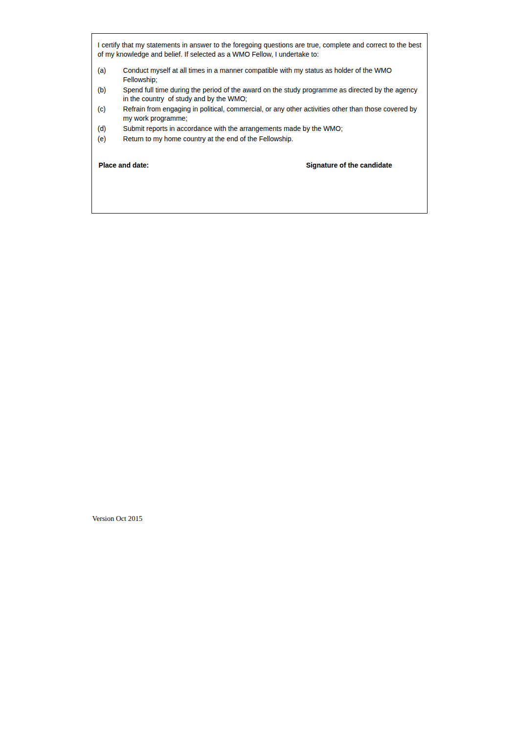I certify that my statements in answer to the foregoing questions are true, complete and correct to the best of my knowledge and belief. If selected as a WMO Fellow, I undertake to:
| (a) | Conduct myself at all times in a manner compatible with my status as holder of the WMO Fellowship; |
| (b) | Spend full time during the period of the award on the study programme as directed by the agency in the country of study and by the WMO; |
| (c) | Refrain from engaging in political, commercial, or any other activities other than those covered by my work programme; |
| (d) | Submit reports in accordance with the arrangements made by the WMO; |
| (e) | Return to my home country at the end of the Fellowship. |
Place and date:
Signature of the candidate
Version Oct 2015